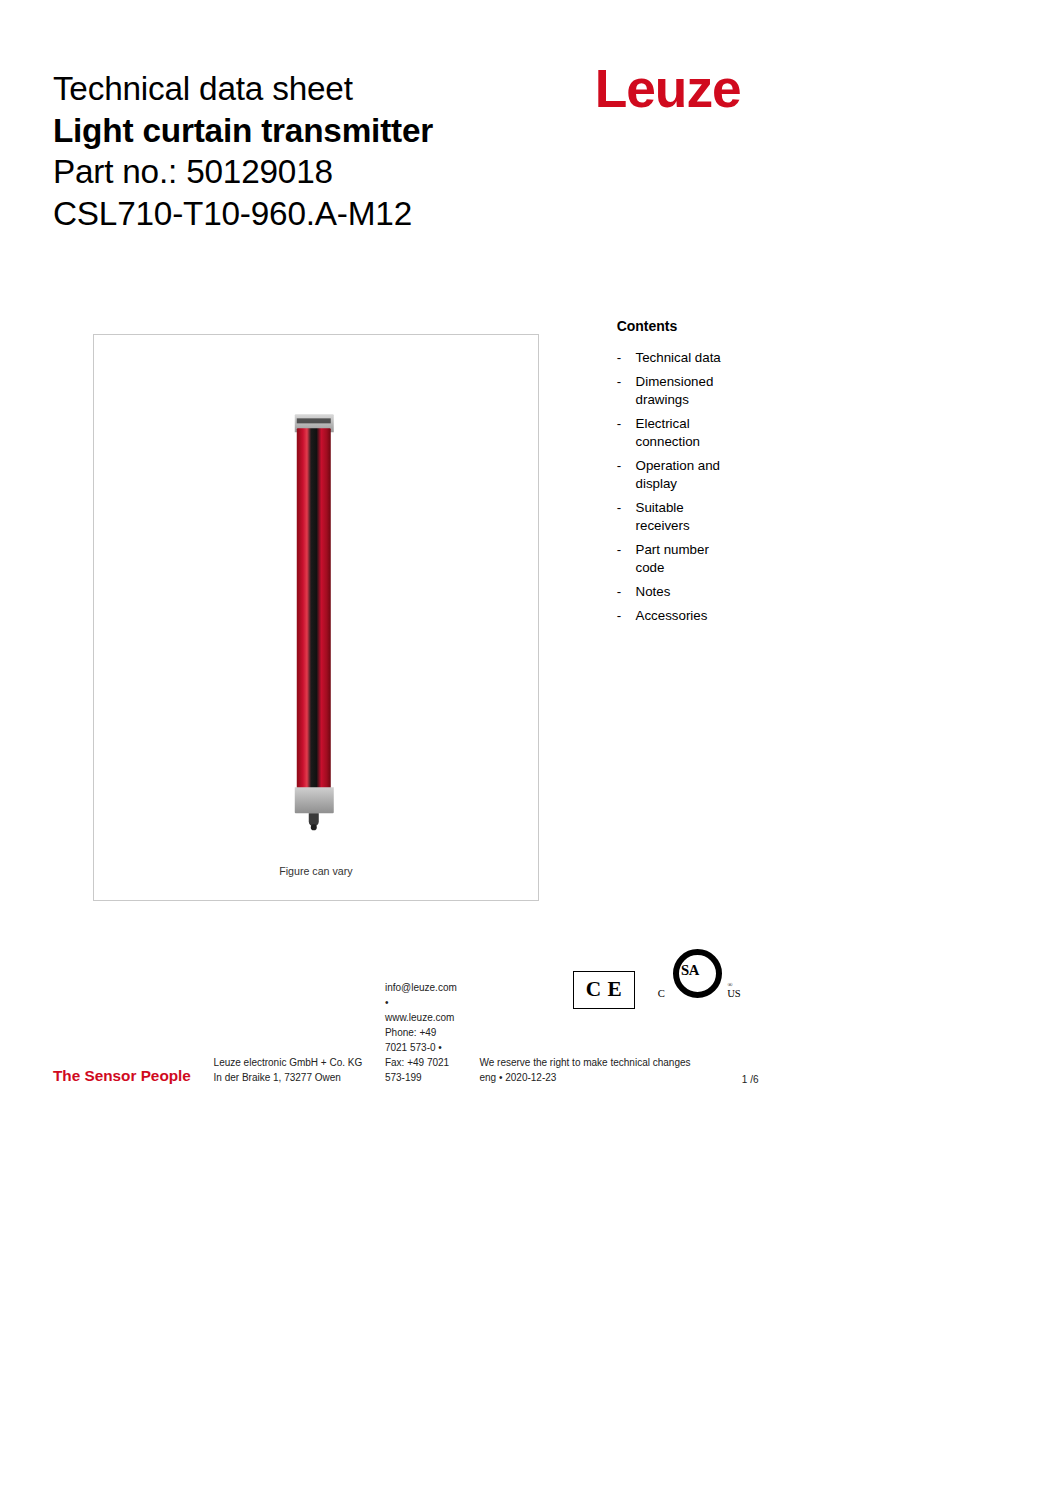Technical data sheet
Light curtain transmitter
Part no.: 50129018
CSL710-T10-960.A-M12
Leuze
Figure can vary
Contents
Technical data
Dimensioned drawings
Electrical connection
Operation and display
Suitable receivers
Part number code
Notes
Accessories
C E
SA ® C US
The Sensor People
Leuze electronic GmbH + Co. KG
In der Braike 1, 73277 Owen
info@leuze.com • www.leuze.com
Phone: +49 7021 573-0 • Fax: +49 7021 573-199
We reserve the right to make technical changes
eng • 2020-12-23
1 /6